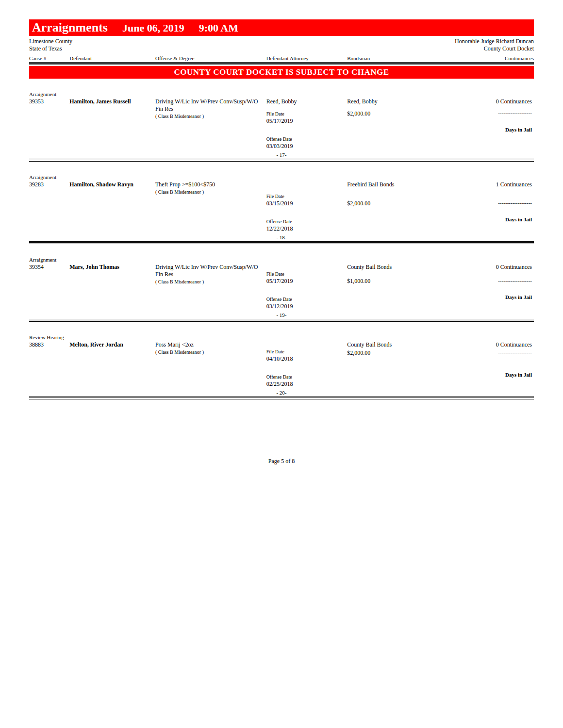Arraignments June 06, 2019 9:00 AM
Limestone County
State of Texas
Honorable Judge Richard Duncan
County Court Docket
Cause #
Defendant
Offense & Degree
Defendant Attorney
Bondsman
Continuances
COUNTY COURT DOCKET IS SUBJECT TO CHANGE
Arraignment
39353
Hamilton, James Russell
Driving W/Lic Inv W/Prev Conv/Susp/W/O Fin Res
( Class B Misdemeanor )
Reed, Bobby
File Date
05/17/2019
Offense Date
03/03/2019
Reed, Bobby
$2,000.00
0 Continuances
-------------------
Days in Jail
- 17-
Arraignment
39283
Hamilton, Shadow Ravyn
Theft Prop >=$100<$750
( Class B Misdemeanor )
File Date
03/15/2019
Offense Date
12/22/2018
Freebird Bail Bonds
$2,000.00
1 Continuances
-------------------
Days in Jail
- 18-
Arraignment
39354
Mars, John Thomas
Driving W/Lic Inv W/Prev Conv/Susp/W/O Fin Res
( Class B Misdemeanor )
File Date
05/17/2019
Offense Date
03/12/2019
County Bail Bonds
$1,000.00
0 Continuances
-------------------
Days in Jail
- 19-
Review Hearing
38883
Melton, River Jordan
Poss Marij <2oz
( Class B Misdemeanor )
File Date
04/10/2018
Offense Date
02/25/2018
County Bail Bonds
$2,000.00
0 Continuances
-------------------
Days in Jail
- 20-
Page 5 of 8